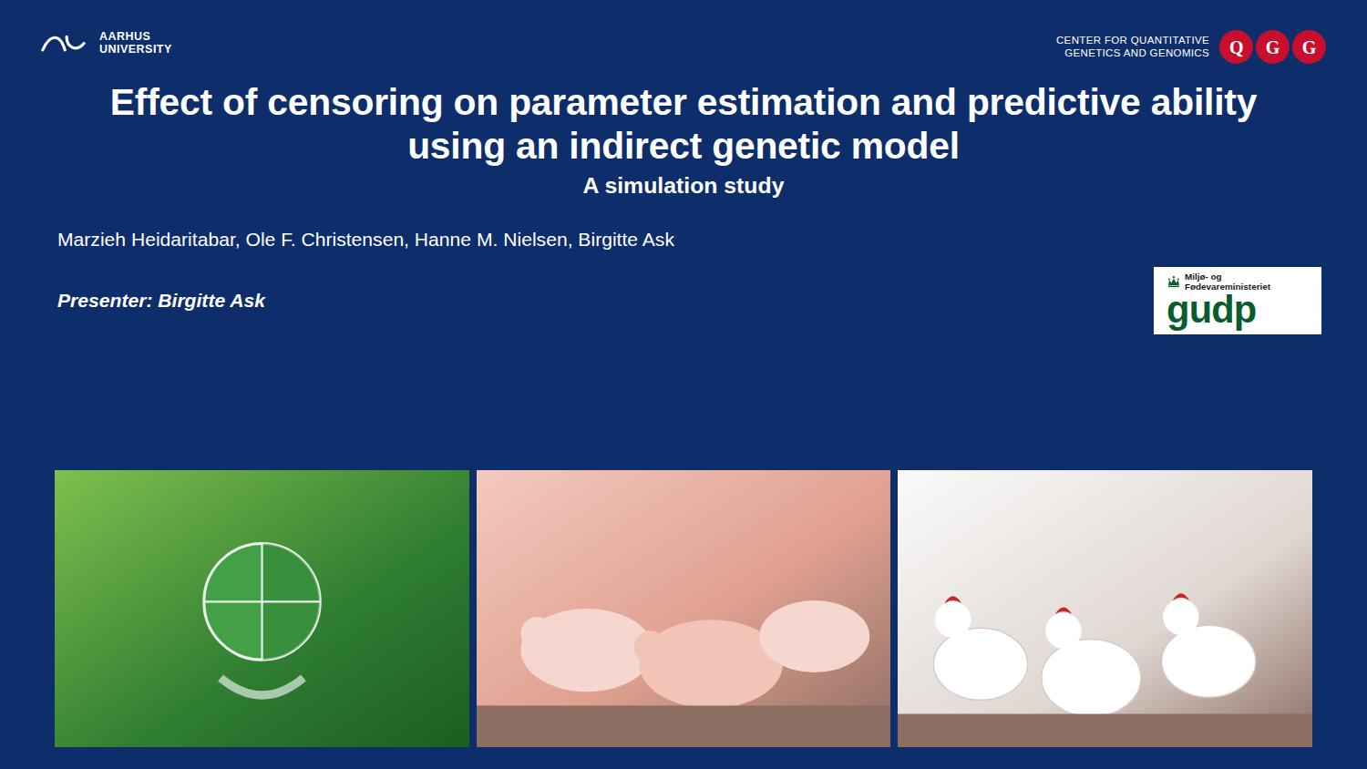Aarhus
University
Center for Quantitative
Genetics and Genomics
Q G G
Effect of censoring on parameter estimation and predictive ability using an indirect genetic model
A simulation study
Marzieh Heidaritabar, Ole F. Christensen, Hanne M. Nielsen, Birgitte Ask
Presenter: Birgitte Ask
Miljø- og
Fødevareministeriet
gudp
Sustainability
Pigs
Broilers